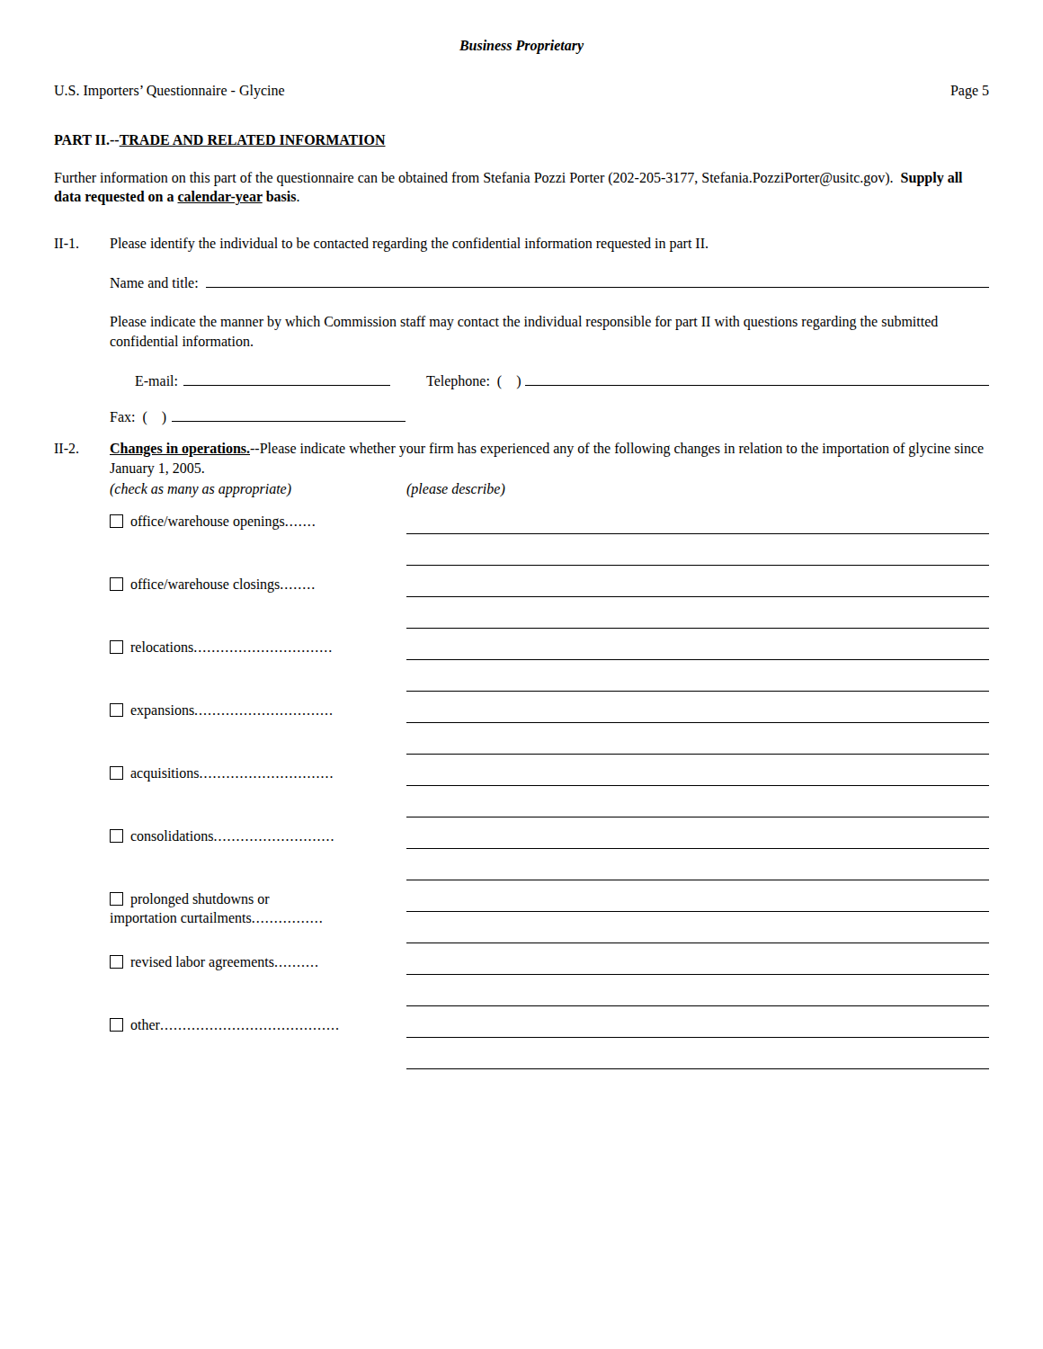Business Proprietary
U.S. Importers’ Questionnaire - Glycine
Page 5
PART II.--TRADE AND RELATED INFORMATION
Further information on this part of the questionnaire can be obtained from Stefania Pozzi Porter (202-205-3177, Stefania.PozziPorter@usitc.gov). Supply all data requested on a calendar-year basis.
II-1.
Please identify the individual to be contacted regarding the confidential information requested in part II.
Name and title:
Please indicate the manner by which Commission staff may contact the individual responsible for part II with questions regarding the submitted confidential information.
E-mail: Telephone: ( )
Fax: ( )
II-2.
Changes in operations.--Please indicate whether your firm has experienced any of the following changes in relation to the importation of glycine since January 1, 2005.
(check as many as appropriate)
(please describe)
office/warehouse openings .......
office/warehouse closings ........
relocations ...............................
expansions ...............................
acquisitions ..............................
consolidations ...........................
prolonged shutdowns or
importation curtailments ................
revised labor agreements ..........
other ........................................